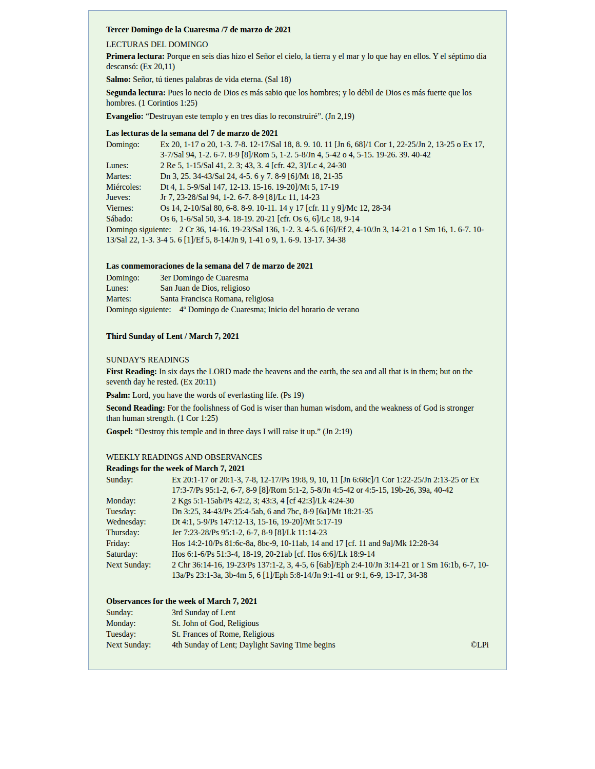Tercer Domingo de la Cuaresma /7 de marzo de 2021
LECTURAS DEL DOMINGO
Primera lectura: Porque en seis días hizo el Señor el cielo, la tierra y el mar y lo que hay en ellos. Y el séptimo día descansó: (Ex 20,11)
Salmo: Señor, tú tienes palabras de vida eterna. (Sal 18)
Segunda lectura: Pues lo necio de Dios es más sabio que los hombres; y lo débil de Dios es más fuerte que los hombres. (1 Corintios 1:25)
Evangelio: “Destruyan este templo y en tres días lo reconstruiré”. (Jn 2,19)
Las lecturas de la semana del 7 de marzo de 2021
| Domingo: | Ex 20, 1-17 o 20, 1-3. 7-8. 12-17/Sal 18, 8. 9. 10. 11 [Jn 6, 68]/1 Cor 1, 22-25/Jn 2, 13-25 o Ex 17, 3-7/Sal 94, 1-2. 6-7. 8-9 [8]/Rom 5, 1-2. 5-8/Jn 4, 5-42 o 4, 5-15. 19-26. 39. 40-42 |
| Lunes: | 2 Re 5, 1-15/Sal 41, 2. 3; 43, 3. 4 [cfr. 42, 3]/Lc 4, 24-30 |
| Martes: | Dn 3, 25. 34-43/Sal 24, 4-5. 6 y 7. 8-9 [6]/Mt 18, 21-35 |
| Miércoles: | Dt 4, 1. 5-9/Sal 147, 12-13. 15-16. 19-20]/Mt 5, 17-19 |
| Jueves: | Jr 7, 23-28/Sal 94, 1-2. 6-7. 8-9 [8]/Lc 11, 14-23 |
| Viernes: | Os 14, 2-10/Sal 80, 6-8. 8-9. 10-11. 14 y 17 [cfr. 11 y 9]/Mc 12, 28-34 |
| Sábado: | Os 6, 1-6/Sal 50, 3-4. 18-19. 20-21 [cfr. Os 6, 6]/Lc 18, 9-14 |
| Domingo siguiente: 2 Cr 36, 14-16. 19-23/Sal 136, 1-2. 3. 4-5. 6 [6]/Ef 2, 4-10/Jn 3, 14-21 o 1 Sm 16, 1. 6-7. 10-13/Sal 22, 1-3. 3-4 5. 6 [1]/Ef 5, 8-14/Jn 9, 1-41 o 9, 1. 6-9. 13-17. 34-38 |
Las conmemoraciones de la semana del 7 de marzo de 2021
| Domingo: | 3er Domingo de Cuaresma |
| Lunes: | San Juan de Dios, religioso |
| Martes: | Santa Francisca Romana, religiosa |
| Domingo siguiente: 4º Domingo de Cuaresma; Inicio del horario de verano |
Third Sunday of Lent / March 7, 2021
SUNDAY'S READINGS
First Reading: In six days the LORD made the heavens and the earth, the sea and all that is in them; but on the seventh day he rested. (Ex 20:11)
Psalm: Lord, you have the words of everlasting life. (Ps 19)
Second Reading: For the foolishness of God is wiser than human wisdom, and the weakness of God is stronger than human strength. (1 Cor 1:25)
Gospel: “Destroy this temple and in three days I will raise it up.” (Jn 2:19)
WEEKLY READINGS AND OBSERVANCES
Readings for the week of March 7, 2021
| Sunday: | Ex 20:1-17 or 20:1-3, 7-8, 12-17/Ps 19:8, 9, 10, 11 [Jn 6:68c]/1 Cor 1:22-25/Jn 2:13-25 or Ex 17:3-7/Ps 95:1-2, 6-7, 8-9 [8]/Rom 5:1-2, 5-8/Jn 4:5-42 or 4:5-15, 19b-26, 39a, 40-42 |
| Monday: | 2 Kgs 5:1-15ab/Ps 42:2, 3; 43:3, 4 [cf 42:3]/Lk 4:24-30 |
| Tuesday: | Dn 3:25, 34-43/Ps 25:4-5ab, 6 and 7bc, 8-9 [6a]/Mt 18:21-35 |
| Wednesday: | Dt 4:1, 5-9/Ps 147:12-13, 15-16, 19-20]/Mt 5:17-19 |
| Thursday: | Jer 7:23-28/Ps 95:1-2, 6-7, 8-9 [8]/Lk 11:14-23 |
| Friday: | Hos 14:2-10/Ps 81:6c-8a, 8bc-9, 10-11ab, 14 and 17 [cf. 11 and 9a]/Mk 12:28-34 |
| Saturday: | Hos 6:1-6/Ps 51:3-4, 18-19, 20-21ab [cf. Hos 6:6]/Lk 18:9-14 |
| Next Sunday: | 2 Chr 36:14-16, 19-23/Ps 137:1-2, 3, 4-5, 6 [6ab]/Eph 2:4-10/Jn 3:14-21 or 1 Sm 16:1b, 6-7, 10-13a/Ps 23:1-3a, 3b-4m 5, 6 [1]/Eph 5:8-14/Jn 9:1-41 or 9:1, 6-9, 13-17, 34-38 |
Observances for the week of March 7, 2021
| Sunday: | 3rd Sunday of Lent |
| Monday: | St. John of God, Religious |
| Tuesday: | St. Frances of Rome, Religious |
| Next Sunday: | 4th Sunday of Lent; Daylight Saving Time begins ©LPi |